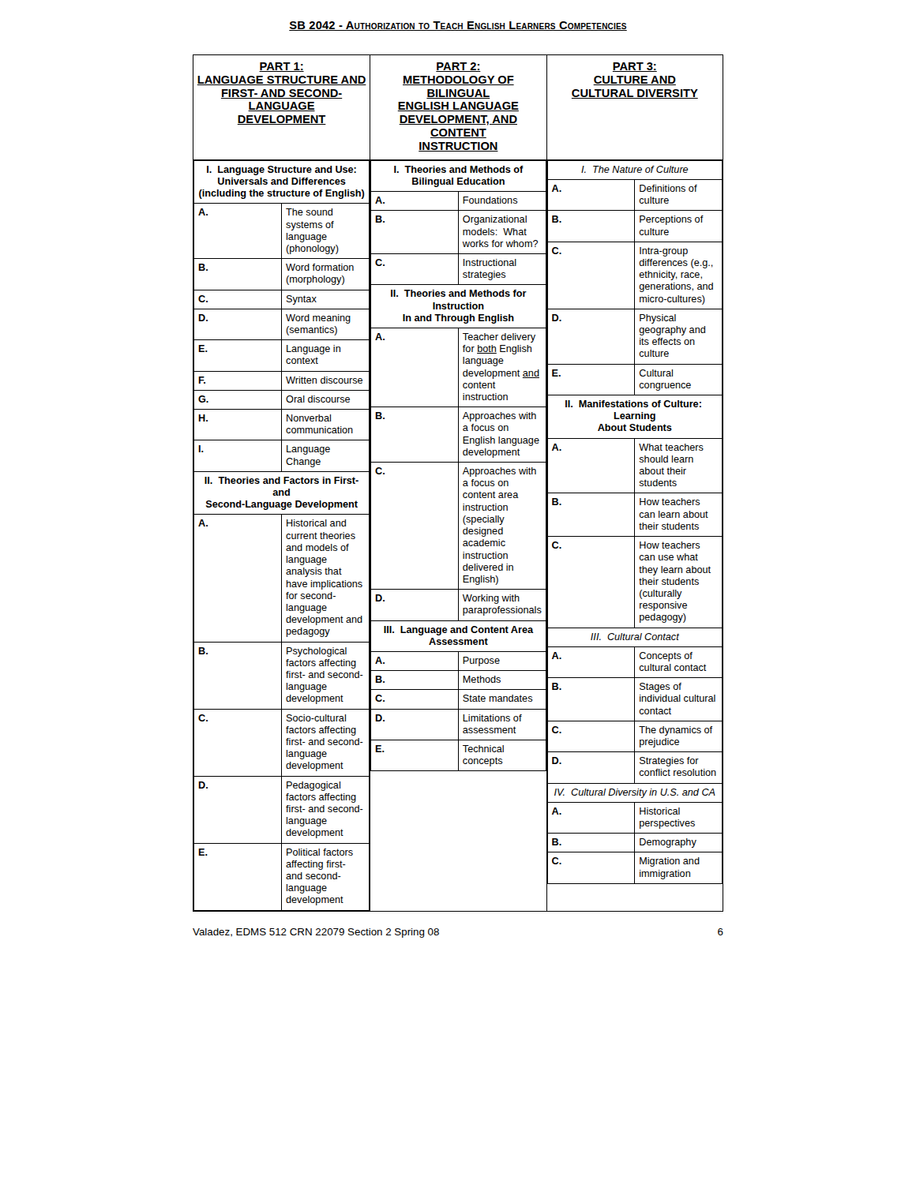SB 2042 - Authorization to Teach English Learners Competencies
| PART 1: LANGUAGE STRUCTURE AND FIRST- AND SECOND-LANGUAGE DEVELOPMENT | PART 2: METHODOLOGY OF BILINGUAL ENGLISH LANGUAGE DEVELOPMENT, AND CONTENT INSTRUCTION | PART 3: CULTURE AND CULTURAL DIVERSITY |
| / I. Language Structure and Use: Universals and Differences (including the structure of English) / / A. / The sound systems of language (phonology) / / B. / Word formation (morphology) / / C. / Syntax / / D. / Word meaning (semantics) / / E. / Language in context / / F. / Written discourse / / G. / Oral discourse / / H. / Nonverbal communication / / I. / Language Change / / II. Theories and Factors in First- and Second-Language Development / / A. / Historical and current theories and models of language analysis that have implications for second-language development and pedagogy / / B. / Psychological factors affecting first- and second-language development / / C. / Socio-cultural factors affecting first- and second-language development / / D. / Pedagogical factors affecting first- and second-language development / / E. / Political factors affecting first- and second-language development / | / I. Theories and Methods of Bilingual Education / / A. / Foundations / / B. / Organizational models: What works for whom? / / C. / Instructional strategies / / II. Theories and Methods for Instruction In and Through English / / A. / Teacher delivery for both English language development and content instruction / / B. / Approaches with a focus on English language development / / C. / Approaches with a focus on content area instruction (specially designed academic instruction delivered in English) / / D. / Working with paraprofessionals / / III. Language and Content Area Assessment / / A. / Purpose / / B. / Methods / / C. / State mandates / / D. / Limitations of assessment / / E. / Technical concepts / | / I. The Nature of Culture / / A. / Definitions of culture / / B. / Perceptions of culture / / C. / Intra-group differences (e.g., ethnicity, race, generations, and micro-cultures) / / D. / Physical geography and its effects on culture / / E. / Cultural congruence / / II. Manifestations of Culture: Learning About Students / / A. / What teachers should learn about their students / / B. / How teachers can learn about their students / / C. / How teachers can use what they learn about their students (culturally responsive pedagogy) / / III. Cultural Contact / / A. / Concepts of cultural contact / / B. / Stages of individual cultural contact / / C. / The dynamics of prejudice / / D. / Strategies for conflict resolution / / IV. Cultural Diversity in U.S. and CA / / A. / Historical perspectives / / B. / Demography / / C. / Migration and immigration / |
Valadez, EDMS 512 CRN 22079 Section 2 Spring 08 6